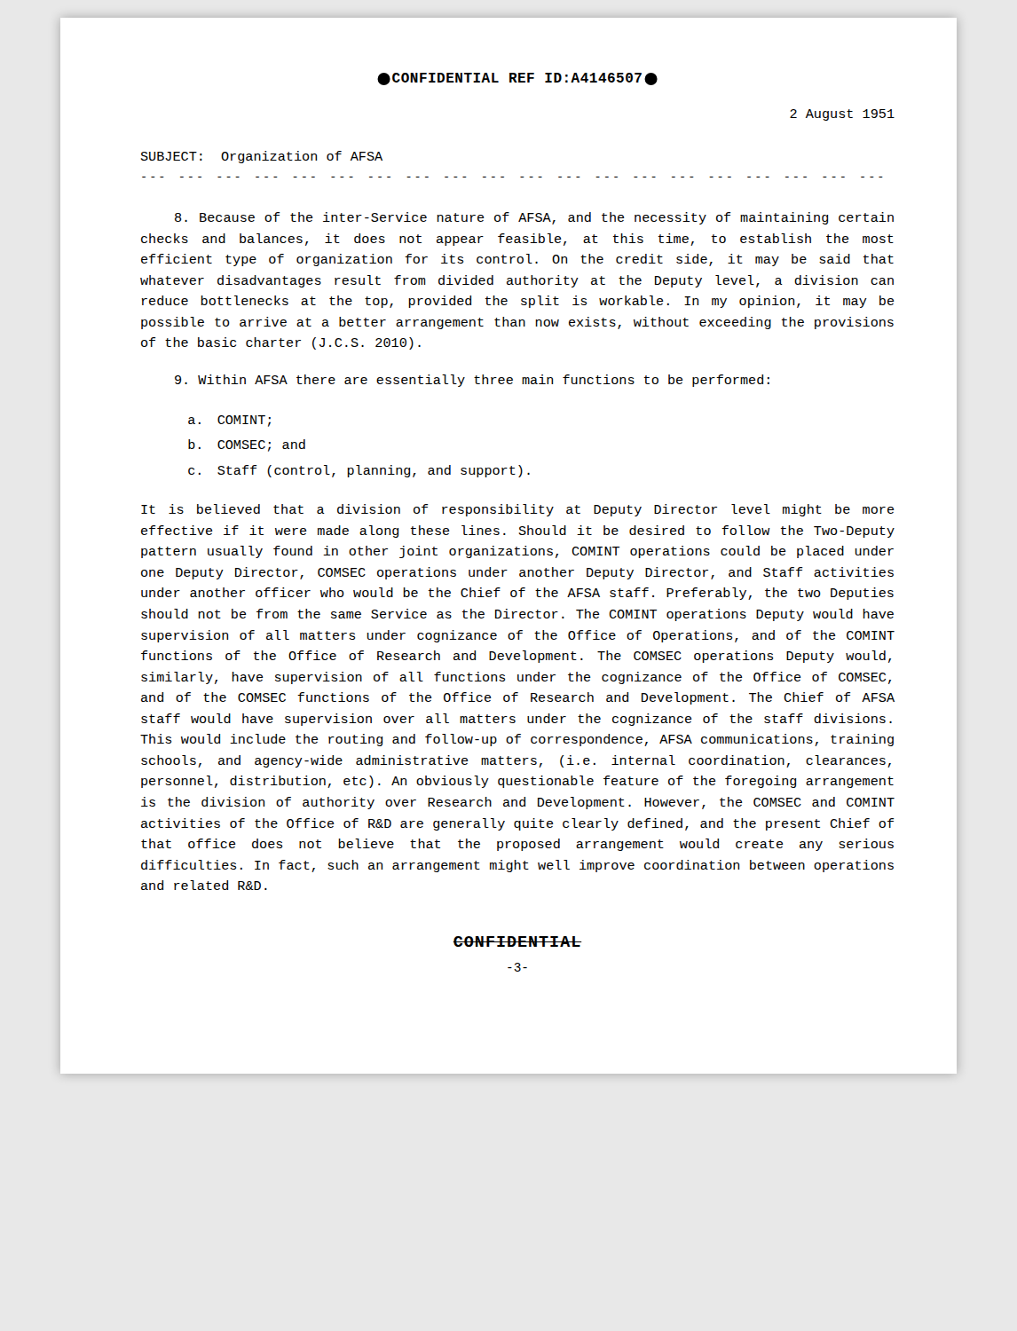CONFIDENTIAL REF ID:A4146507
2 August 1951
SUBJECT: Organization of AFSA
--- --- --- --- --- --- --- --- --- --- --- --- --- --- --- --- --- --- --- --- --- --- --- --- --- --- --- --- --- --- --- --- ---
8. Because of the inter-Service nature of AFSA, and the necessity of maintaining certain checks and balances, it does not appear feasible, at this time, to establish the most efficient type of organization for its control. On the credit side, it may be said that whatever disadvantages result from divided authority at the Deputy level, a division can reduce bottlenecks at the top, provided the split is workable. In my opinion, it may be possible to arrive at a better arrangement than now exists, without exceeding the provisions of the basic charter (J.C.S. 2010).
9. Within AFSA there are essentially three main functions to be performed:
a. COMINT;
b. COMSEC; and
c. Staff (control, planning, and support).
It is believed that a division of responsibility at Deputy Director level might be more effective if it were made along these lines. Should it be desired to follow the Two-Deputy pattern usually found in other joint organizations, COMINT operations could be placed under one Deputy Director, COMSEC operations under another Deputy Director, and Staff activities under another officer who would be the Chief of the AFSA staff. Preferably, the two Deputies should not be from the same Service as the Director. The COMINT operations Deputy would have supervision of all matters under cognizance of the Office of Operations, and of the COMINT functions of the Office of Research and Development. The COMSEC operations Deputy would, similarly, have supervision of all functions under the cognizance of the Office of COMSEC, and of the COMSEC functions of the Office of Research and Development. The Chief of AFSA staff would have supervision over all matters under the cognizance of the staff divisions. This would include the routing and follow-up of correspondence, AFSA communications, training schools, and agency-wide administrative matters, (i.e. internal coordination, clearances, personnel, distribution, etc). An obviously questionable feature of the foregoing arrangement is the division of authority over Research and Development. However, the COMSEC and COMINT activities of the Office of R&D are generally quite clearly defined, and the present Chief of that office does not believe that the proposed arrangement would create any serious difficulties. In fact, such an arrangement might well improve coordination between operations and related R&D.
CONFIDENTIAL
-3-